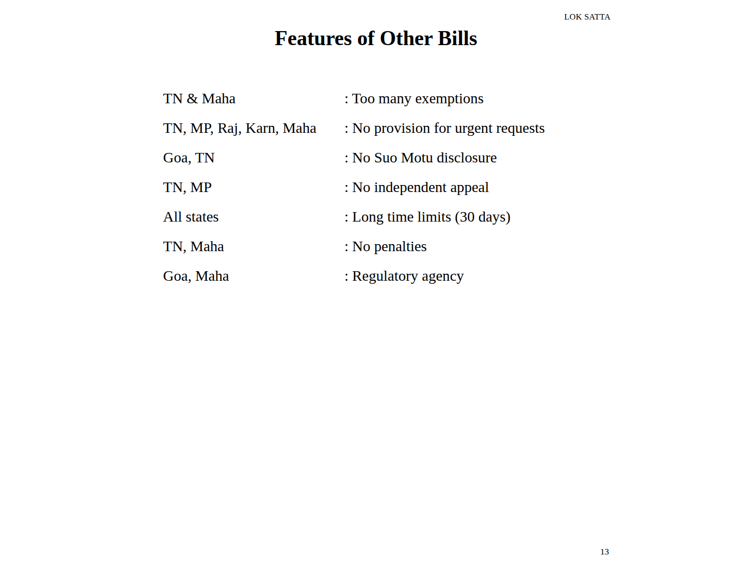LOK SATTA
Features of Other Bills
| TN & Maha | : Too many exemptions |
| TN, MP, Raj, Karn, Maha | : No provision for urgent requests |
| Goa, TN | : No Suo Motu disclosure |
| TN, MP | : No independent appeal |
| All states | : Long time limits (30 days) |
| TN, Maha | : No penalties |
| Goa, Maha | : Regulatory agency |
13